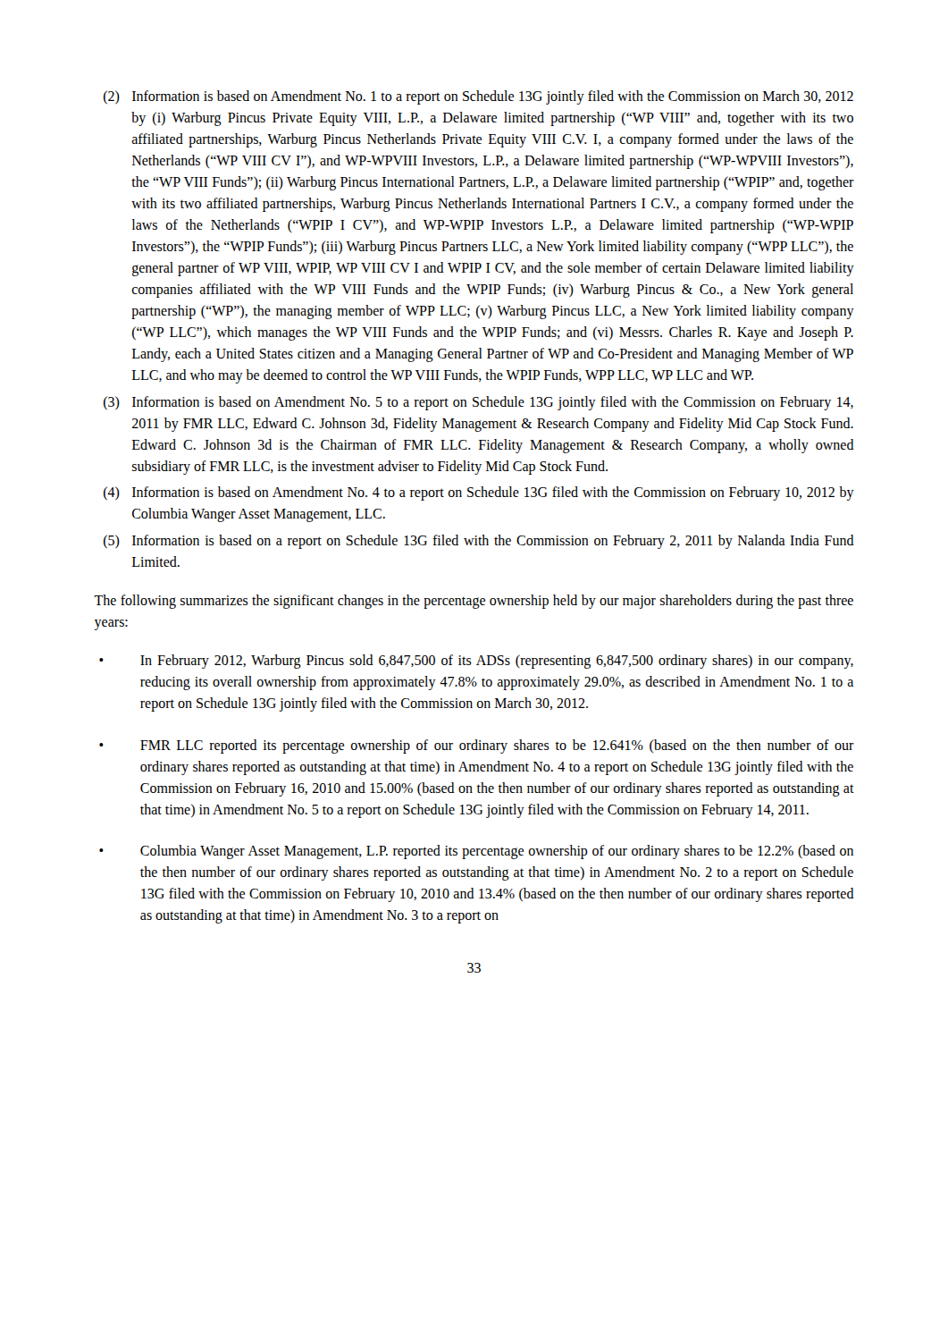(2) Information is based on Amendment No. 1 to a report on Schedule 13G jointly filed with the Commission on March 30, 2012 by (i) Warburg Pincus Private Equity VIII, L.P., a Delaware limited partnership (“WP VIII” and, together with its two affiliated partnerships, Warburg Pincus Netherlands Private Equity VIII C.V. I, a company formed under the laws of the Netherlands (“WP VIII CV I”), and WP-WPVIII Investors, L.P., a Delaware limited partnership (“WP-WPVIII Investors”), the “WP VIII Funds”); (ii) Warburg Pincus International Partners, L.P., a Delaware limited partnership (“WPIP” and, together with its two affiliated partnerships, Warburg Pincus Netherlands International Partners I C.V., a company formed under the laws of the Netherlands (“WPIP I CV”), and WP-WPIP Investors L.P., a Delaware limited partnership (“WP-WPIP Investors”), the “WPIP Funds”); (iii) Warburg Pincus Partners LLC, a New York limited liability company (“WPP LLC”), the general partner of WP VIII, WPIP, WP VIII CV I and WPIP I CV, and the sole member of certain Delaware limited liability companies affiliated with the WP VIII Funds and the WPIP Funds; (iv) Warburg Pincus & Co., a New York general partnership (“WP”), the managing member of WPP LLC; (v) Warburg Pincus LLC, a New York limited liability company (“WP LLC”), which manages the WP VIII Funds and the WPIP Funds; and (vi) Messrs. Charles R. Kaye and Joseph P. Landy, each a United States citizen and a Managing General Partner of WP and Co-President and Managing Member of WP LLC, and who may be deemed to control the WP VIII Funds, the WPIP Funds, WPP LLC, WP LLC and WP.
(3) Information is based on Amendment No. 5 to a report on Schedule 13G jointly filed with the Commission on February 14, 2011 by FMR LLC, Edward C. Johnson 3d, Fidelity Management & Research Company and Fidelity Mid Cap Stock Fund. Edward C. Johnson 3d is the Chairman of FMR LLC. Fidelity Management & Research Company, a wholly owned subsidiary of FMR LLC, is the investment adviser to Fidelity Mid Cap Stock Fund.
(4) Information is based on Amendment No. 4 to a report on Schedule 13G filed with the Commission on February 10, 2012 by Columbia Wanger Asset Management, LLC.
(5) Information is based on a report on Schedule 13G filed with the Commission on February 2, 2011 by Nalanda India Fund Limited.
The following summarizes the significant changes in the percentage ownership held by our major shareholders during the past three years:
• In February 2012, Warburg Pincus sold 6,847,500 of its ADSs (representing 6,847,500 ordinary shares) in our company, reducing its overall ownership from approximately 47.8% to approximately 29.0%, as described in Amendment No. 1 to a report on Schedule 13G jointly filed with the Commission on March 30, 2012.
• FMR LLC reported its percentage ownership of our ordinary shares to be 12.641% (based on the then number of our ordinary shares reported as outstanding at that time) in Amendment No. 4 to a report on Schedule 13G jointly filed with the Commission on February 16, 2010 and 15.00% (based on the then number of our ordinary shares reported as outstanding at that time) in Amendment No. 5 to a report on Schedule 13G jointly filed with the Commission on February 14, 2011.
• Columbia Wanger Asset Management, L.P. reported its percentage ownership of our ordinary shares to be 12.2% (based on the then number of our ordinary shares reported as outstanding at that time) in Amendment No. 2 to a report on Schedule 13G filed with the Commission on February 10, 2010 and 13.4% (based on the then number of our ordinary shares reported as outstanding at that time) in Amendment No. 3 to a report on
33